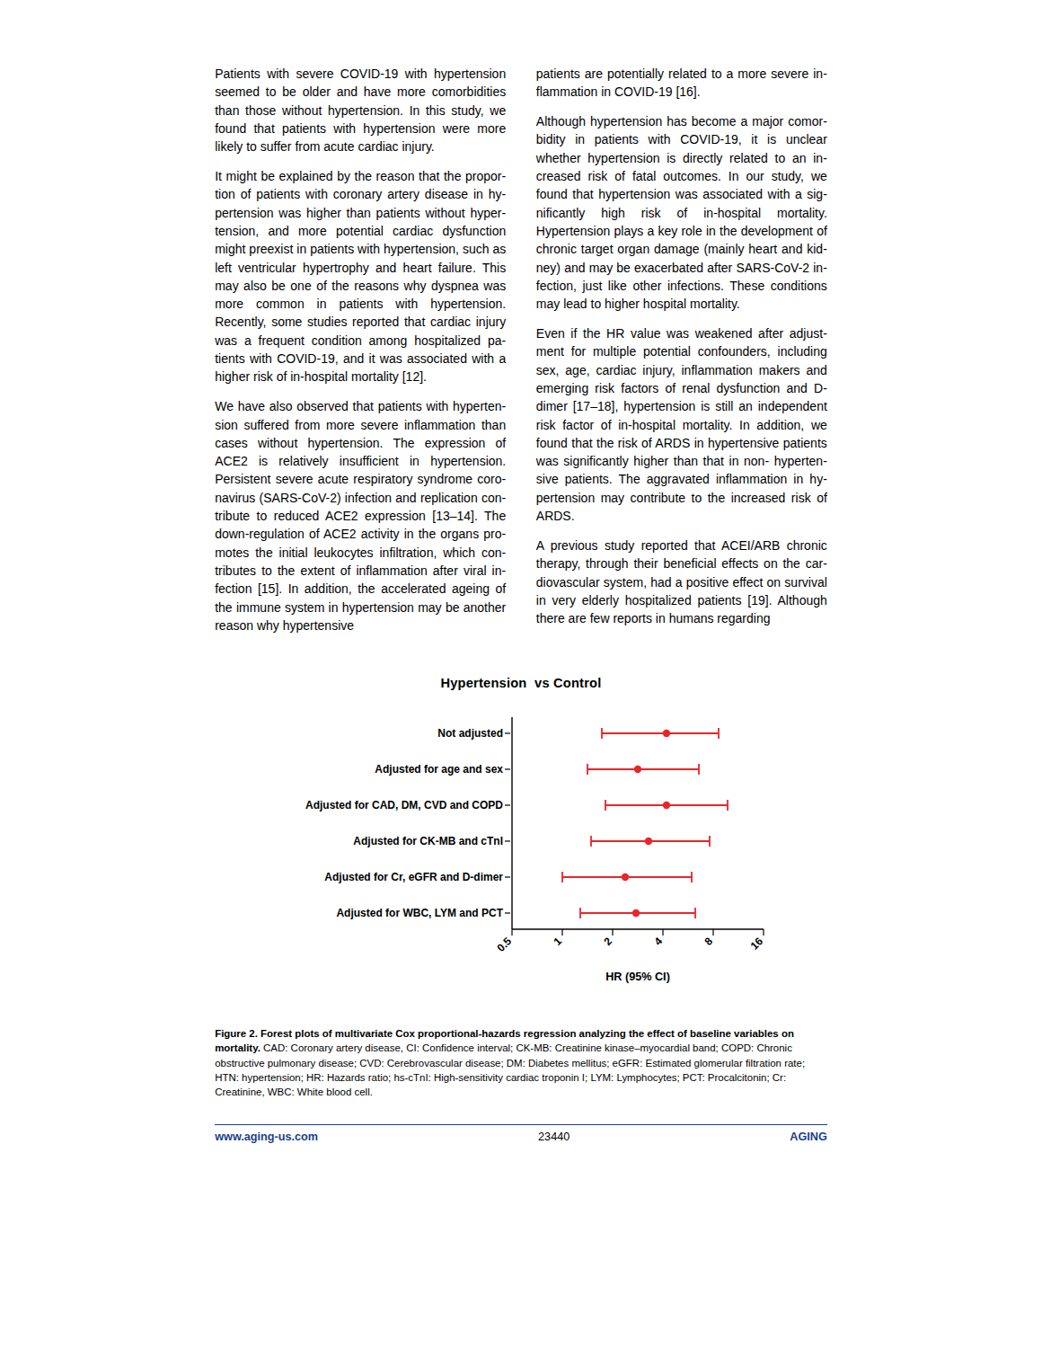Patients with severe COVID-19 with hypertension seemed to be older and have more comorbidities than those without hypertension. In this study, we found that patients with hypertension were more likely to suffer from acute cardiac injury.
It might be explained by the reason that the proportion of patients with coronary artery disease in hypertension was higher than patients without hypertension, and more potential cardiac dysfunction might preexist in patients with hypertension, such as left ventricular hypertrophy and heart failure. This may also be one of the reasons why dyspnea was more common in patients with hypertension. Recently, some studies reported that cardiac injury was a frequent condition among hospitalized patients with COVID-19, and it was associated with a higher risk of in-hospital mortality [12].
We have also observed that patients with hypertension suffered from more severe inflammation than cases without hypertension. The expression of ACE2 is relatively insufficient in hypertension. Persistent severe acute respiratory syndrome coronavirus (SARS-CoV-2) infection and replication contribute to reduced ACE2 expression [13–14]. The down-regulation of ACE2 activity in the organs promotes the initial leukocytes infiltration, which contributes to the extent of inflammation after viral infection [15]. In addition, the accelerated ageing of the immune system in hypertension may be another reason why hypertensive
patients are potentially related to a more severe inflammation in COVID-19 [16].
Although hypertension has become a major comorbidity in patients with COVID-19, it is unclear whether hypertension is directly related to an increased risk of fatal outcomes. In our study, we found that hypertension was associated with a significantly high risk of in-hospital mortality. Hypertension plays a key role in the development of chronic target organ damage (mainly heart and kidney) and may be exacerbated after SARS-CoV-2 infection, just like other infections. These conditions may lead to higher hospital mortality.
Even if the HR value was weakened after adjustment for multiple potential confounders, including sex, age, cardiac injury, inflammation makers and emerging risk factors of renal dysfunction and D-dimer [17–18], hypertension is still an independent risk factor of in-hospital mortality. In addition, we found that the risk of ARDS in hypertensive patients was significantly higher than that in non- hypertensive patients. The aggravated inflammation in hypertension may contribute to the increased risk of ARDS.
A previous study reported that ACEI/ARB chronic therapy, through their beneficial effects on the cardiovascular system, had a positive effect on survival in very elderly hospitalized patients [19]. Although there are few reports in humans regarding
Hypertension vs Control
Not adjusted Adjusted for age and sex Adjusted for CAD, DM, CVD and COPD Adjusted for CK-MB and cTnI Adjusted for Cr, eGFR and D-dimer Adjusted for WBC, LYM and PCT 0.5 1 2 4 8 16 HR (95% CI)
Figure 2. Forest plots of multivariate Cox proportional-hazards regression analyzing the effect of baseline variables on mortality. CAD: Coronary artery disease, CI: Confidence interval; CK-MB: Creatinine kinase–myocardial band; COPD: Chronic obstructive pulmonary disease; CVD: Cerebrovascular disease; DM: Diabetes mellitus; eGFR: Estimated glomerular filtration rate; HTN: hypertension; HR: Hazards ratio; hs-cTnI: High-sensitivity cardiac troponin I; LYM: Lymphocytes; PCT: Procalcitonin; Cr: Creatinine, WBC: White blood cell.
www.aging-us.com 23440 AGING